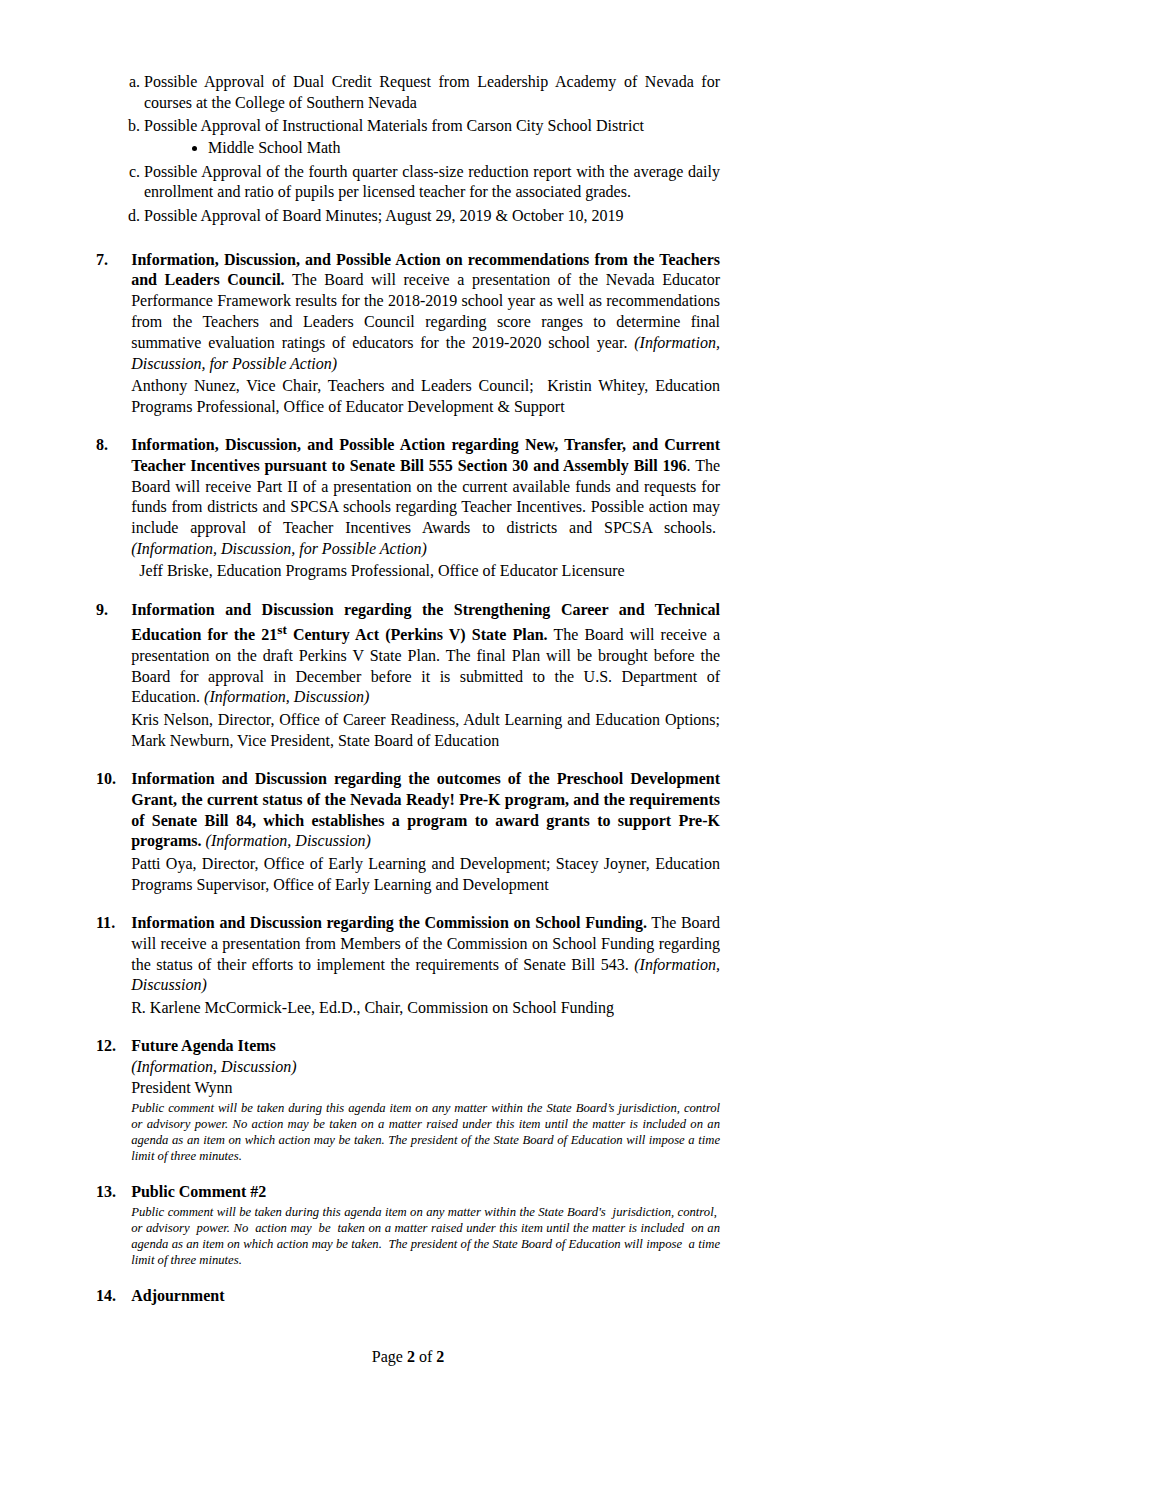Possible Approval of Dual Credit Request from Leadership Academy of Nevada for courses at the College of Southern Nevada
Possible Approval of Instructional Materials from Carson City School District
Middle School Math
Possible Approval of the fourth quarter class-size reduction report with the average daily enrollment and ratio of pupils per licensed teacher for the associated grades.
Possible Approval of Board Minutes; August 29, 2019 & October 10, 2019
Information, Discussion, and Possible Action on recommendations from the Teachers and Leaders Council. The Board will receive a presentation of the Nevada Educator Performance Framework results for the 2018-2019 school year as well as recommendations from the Teachers and Leaders Council regarding score ranges to determine final summative evaluation ratings of educators for the 2019-2020 school year. (Information, Discussion, for Possible Action) Anthony Nunez, Vice Chair, Teachers and Leaders Council; Kristin Whitey, Education Programs Professional, Office of Educator Development & Support
Information, Discussion, and Possible Action regarding New, Transfer, and Current Teacher Incentives pursuant to Senate Bill 555 Section 30 and Assembly Bill 196. The Board will receive Part II of a presentation on the current available funds and requests for funds from districts and SPCSA schools regarding Teacher Incentives. Possible action may include approval of Teacher Incentives Awards to districts and SPCSA schools. (Information, Discussion, for Possible Action) Jeff Briske, Education Programs Professional, Office of Educator Licensure
Information and Discussion regarding the Strengthening Career and Technical Education for the 21st Century Act (Perkins V) State Plan. The Board will receive a presentation on the draft Perkins V State Plan. The final Plan will be brought before the Board for approval in December before it is submitted to the U.S. Department of Education. (Information, Discussion) Kris Nelson, Director, Office of Career Readiness, Adult Learning and Education Options; Mark Newburn, Vice President, State Board of Education
Information and Discussion regarding the outcomes of the Preschool Development Grant, the current status of the Nevada Ready! Pre-K program, and the requirements of Senate Bill 84, which establishes a program to award grants to support Pre-K programs. (Information, Discussion) Patti Oya, Director, Office of Early Learning and Development; Stacey Joyner, Education Programs Supervisor, Office of Early Learning and Development
Information and Discussion regarding the Commission on School Funding. The Board will receive a presentation from Members of the Commission on School Funding regarding the status of their efforts to implement the requirements of Senate Bill 543. (Information, Discussion) R. Karlene McCormick-Lee, Ed.D., Chair, Commission on School Funding
Future Agenda Items (Information, Discussion) President Wynn Public comment will be taken during this agenda item on any matter within the State Board’s jurisdiction, control or advisory power. No action may be taken on a matter raised under this item until the matter is included on an agenda as an item on which action may be taken. The president of the State Board of Education will impose a time limit of three minutes.
Public Comment #2 Public comment will be taken during this agenda item on any matter within the State Board's jurisdiction, control, or advisory power. No action may be taken on a matter raised under this item until the matter is included on an agenda as an item on which action may be taken. The president of the State Board of Education will impose a time limit of three minutes.
Adjournment
Page 2 of 2